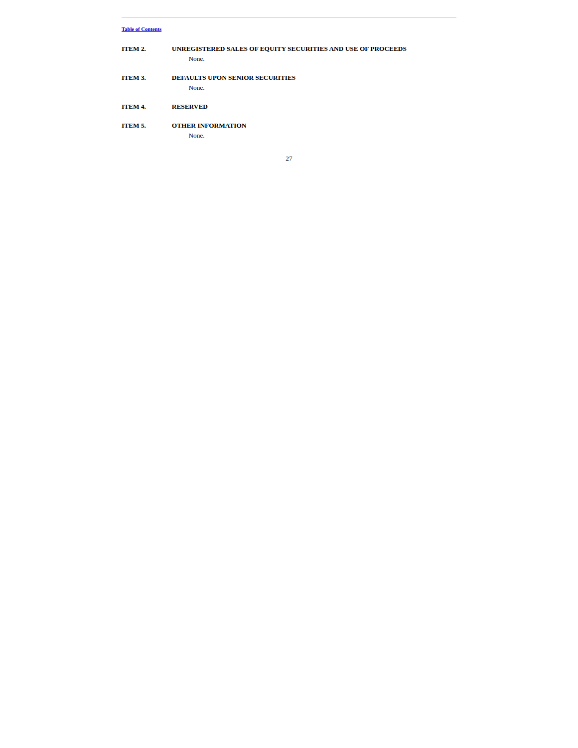Table of Contents
| ITEM 2. | UNREGISTERED SALES OF EQUITY SECURITIES AND USE OF PROCEEDS |
| | None. |
| ITEM 3. | DEFAULTS UPON SENIOR SECURITIES |
| | None. |
| ITEM 4. | RESERVED |
| ITEM 5. | OTHER INFORMATION |
| | None. |
27